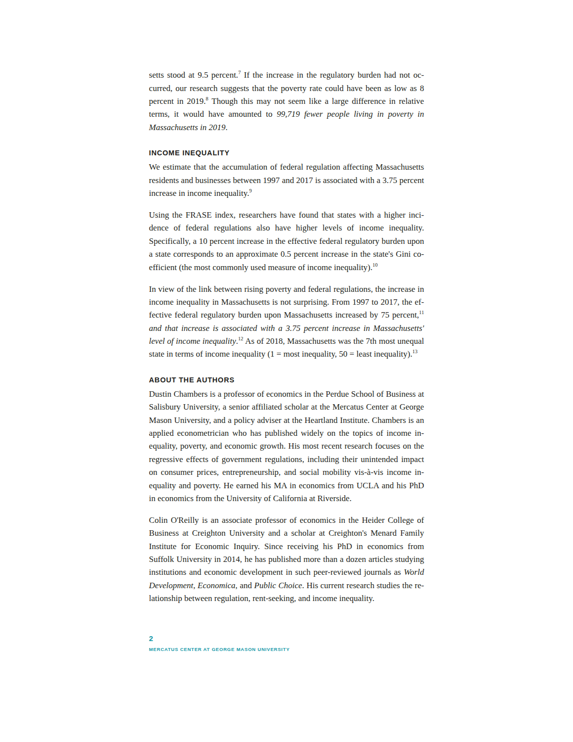setts stood at 9.5 percent.7 If the increase in the regulatory burden had not occurred, our research suggests that the poverty rate could have been as low as 8 percent in 2019.8 Though this may not seem like a large difference in relative terms, it would have amounted to 99,719 fewer people living in poverty in Massachusetts in 2019.
Income Inequality
We estimate that the accumulation of federal regulation affecting Massachusetts residents and businesses between 1997 and 2017 is associated with a 3.75 percent increase in income inequality.9
Using the FRASE index, researchers have found that states with a higher incidence of federal regulations also have higher levels of income inequality. Specifically, a 10 percent increase in the effective federal regulatory burden upon a state corresponds to an approximate 0.5 percent increase in the state's Gini coefficient (the most commonly used measure of income inequality).10
In view of the link between rising poverty and federal regulations, the increase in income inequality in Massachusetts is not surprising. From 1997 to 2017, the effective federal regulatory burden upon Massachusetts increased by 75 percent,11 and that increase is associated with a 3.75 percent increase in Massachusetts' level of income inequality.12 As of 2018, Massachusetts was the 7th most unequal state in terms of income inequality (1 = most inequality, 50 = least inequality).13
About the Authors
Dustin Chambers is a professor of economics in the Perdue School of Business at Salisbury University, a senior affiliated scholar at the Mercatus Center at George Mason University, and a policy adviser at the Heartland Institute. Chambers is an applied econometrician who has published widely on the topics of income inequality, poverty, and economic growth. His most recent research focuses on the regressive effects of government regulations, including their unintended impact on consumer prices, entrepreneurship, and social mobility vis-à-vis income inequality and poverty. He earned his MA in economics from UCLA and his PhD in economics from the University of California at Riverside.
Colin O'Reilly is an associate professor of economics in the Heider College of Business at Creighton University and a scholar at Creighton's Menard Family Institute for Economic Inquiry. Since receiving his PhD in economics from Suffolk University in 2014, he has published more than a dozen articles studying institutions and economic development in such peer-reviewed journals as World Development, Economica, and Public Choice. His current research studies the relationship between regulation, rent-seeking, and income inequality.
2
Mercatus Center at George Mason University